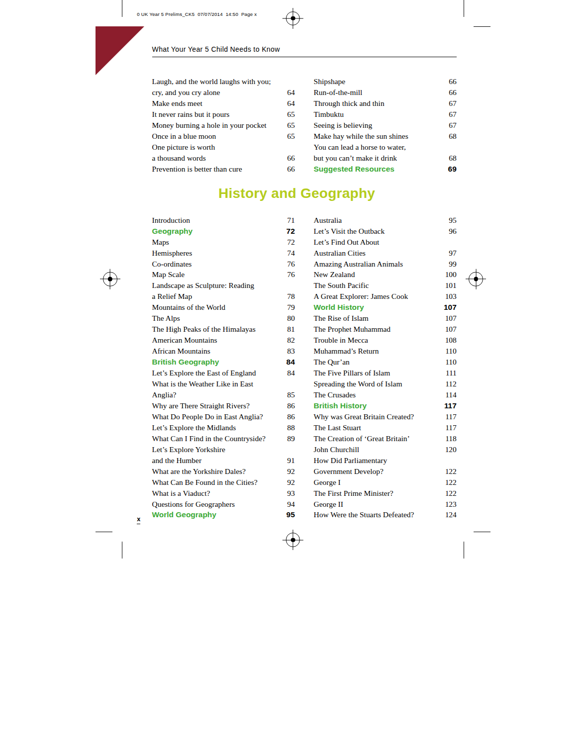0 UK Year 5 Prelims_CK5 07/07/2014 14:50 Page x
What Your Year 5 Child Needs to Know
| Laugh, and the world laughs with you; | |
| cry, and you cry alone | 64 |
| Make ends meet | 64 |
| It never rains but it pours | 65 |
| Money burning a hole in your pocket | 65 |
| Once in a blue moon | 65 |
| One picture is worth | |
| a thousand words | 66 |
| Prevention is better than cure | 66 |
| Shipshape | 66 |
| Run-of-the-mill | 66 |
| Through thick and thin | 67 |
| Timbuktu | 67 |
| Seeing is believing | 67 |
| Make hay while the sun shines | 68 |
| You can lead a horse to water, | |
| but you can’t make it drink | 68 |
| Suggested Resources | 69 |
History and Geography
| Introduction | 71 |
| Geography | 72 |
| Maps | 72 |
| Hemispheres | 74 |
| Co-ordinates | 76 |
| Map Scale | 76 |
| Landscape as Sculpture: Reading | |
| a Relief Map | 78 |
| Mountains of the World | 79 |
| The Alps | 80 |
| The High Peaks of the Himalayas | 81 |
| American Mountains | 82 |
| African Mountains | 83 |
| British Geography | 84 |
| Let’s Explore the East of England | 84 |
| What is the Weather Like in East | |
| Anglia? | 85 |
| Why are There Straight Rivers? | 86 |
| What Do People Do in East Anglia? | 86 |
| Let’s Explore the Midlands | 88 |
| What Can I Find in the Countryside? | 89 |
| Let’s Explore Yorkshire | |
| and the Humber | 91 |
| What are the Yorkshire Dales? | 92 |
| What Can Be Found in the Cities? | 92 |
| What is a Viaduct? | 93 |
| Questions for Geographers | 94 |
| World Geography | 95 |
| Australia | 95 |
| Let’s Visit the Outback | 96 |
| Let’s Find Out About | |
| Australian Cities | 97 |
| Amazing Australian Animals | 99 |
| New Zealand | 100 |
| The South Pacific | 101 |
| A Great Explorer: James Cook | 103 |
| World History | 107 |
| The Rise of Islam | 107 |
| The Prophet Muhammad | 107 |
| Trouble in Mecca | 108 |
| Muhammad’s Return | 110 |
| The Qur’an | 110 |
| The Five Pillars of Islam | 111 |
| Spreading the Word of Islam | 112 |
| The Crusades | 114 |
| British History | 117 |
| Why was Great Britain Created? | 117 |
| The Last Stuart | 117 |
| The Creation of ‘Great Britain’ | 118 |
| John Churchill | 120 |
| How Did Parliamentary | |
| Government Develop? | 122 |
| George I | 122 |
| The First Prime Minister? | 122 |
| George II | 123 |
| How Were the Stuarts Defeated? | 124 |
x